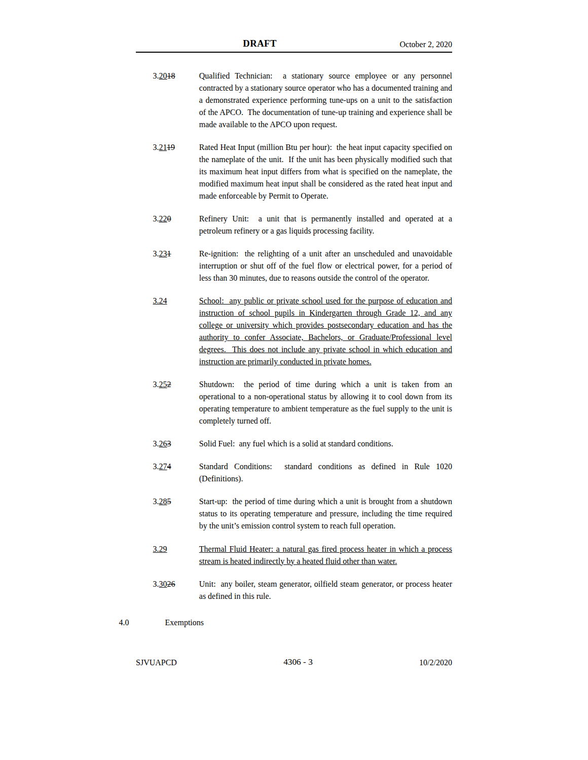DRAFT
October 2, 2020
3.2018
Qualified Technician: a stationary source employee or any personnel contracted by a stationary source operator who has a documented training and a demonstrated experience performing tune-ups on a unit to the satisfaction of the APCO. The documentation of tune-up training and experience shall be made available to the APCO upon request.
3.2119
Rated Heat Input (million Btu per hour): the heat input capacity specified on the nameplate of the unit. If the unit has been physically modified such that its maximum heat input differs from what is specified on the nameplate, the modified maximum heat input shall be considered as the rated heat input and made enforceable by Permit to Operate.
3.220
Refinery Unit: a unit that is permanently installed and operated at a petroleum refinery or a gas liquids processing facility.
3.231
Re-ignition: the relighting of a unit after an unscheduled and unavoidable interruption or shut off of the fuel flow or electrical power, for a period of less than 30 minutes, due to reasons outside the control of the operator.
3.24
School: any public or private school used for the purpose of education and instruction of school pupils in Kindergarten through Grade 12, and any college or university which provides postsecondary education and has the authority to confer Associate, Bachelors, or Graduate/Professional level degrees. This does not include any private school in which education and instruction are primarily conducted in private homes.
3.252
Shutdown: the period of time during which a unit is taken from an operational to a non-operational status by allowing it to cool down from its operating temperature to ambient temperature as the fuel supply to the unit is completely turned off.
3.263
Solid Fuel: any fuel which is a solid at standard conditions.
3.274
Standard Conditions: standard conditions as defined in Rule 1020 (Definitions).
3.285
Start-up: the period of time during which a unit is brought from a shutdown status to its operating temperature and pressure, including the time required by the unit’s emission control system to reach full operation.
3.29
Thermal Fluid Heater: a natural gas fired process heater in which a process stream is heated indirectly by a heated fluid other than water.
3.3026
Unit: any boiler, steam generator, oilfield steam generator, or process heater as defined in this rule.
4.0
Exemptions
SJVUAPCD
4306 - 3
10/2/2020